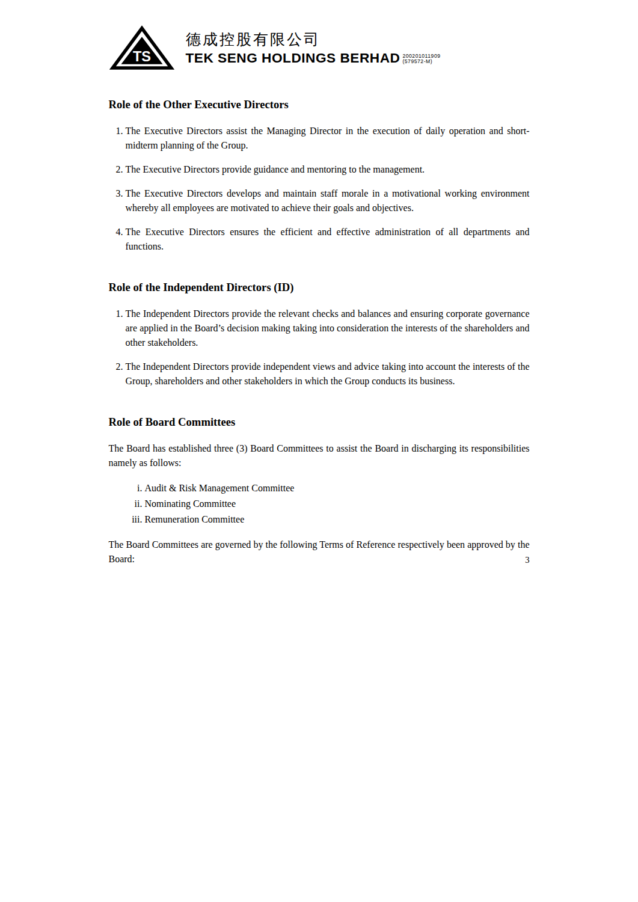TS
德成控股有限公司
TEK SENG HOLDINGS BERHAD 200201011909
(579572-M)
Role of the Other Executive Directors
The Executive Directors assist the Managing Director in the execution of daily operation and short-midterm planning of the Group.
The Executive Directors provide guidance and mentoring to the management.
The Executive Directors develops and maintain staff morale in a motivational working environment whereby all employees are motivated to achieve their goals and objectives.
The Executive Directors ensures the efficient and effective administration of all departments and functions.
Role of the Independent Directors (ID)
The Independent Directors provide the relevant checks and balances and ensuring corporate governance are applied in the Board’s decision making taking into consideration the interests of the shareholders and other stakeholders.
The Independent Directors provide independent views and advice taking into account the interests of the Group, shareholders and other stakeholders in which the Group conducts its business.
Role of Board Committees
The Board has established three (3) Board Committees to assist the Board in discharging its responsibilities namely as follows:
Audit & Risk Management Committee
Nominating Committee
Remuneration Committee
The Board Committees are governed by the following Terms of Reference respectively been approved by the Board:
3